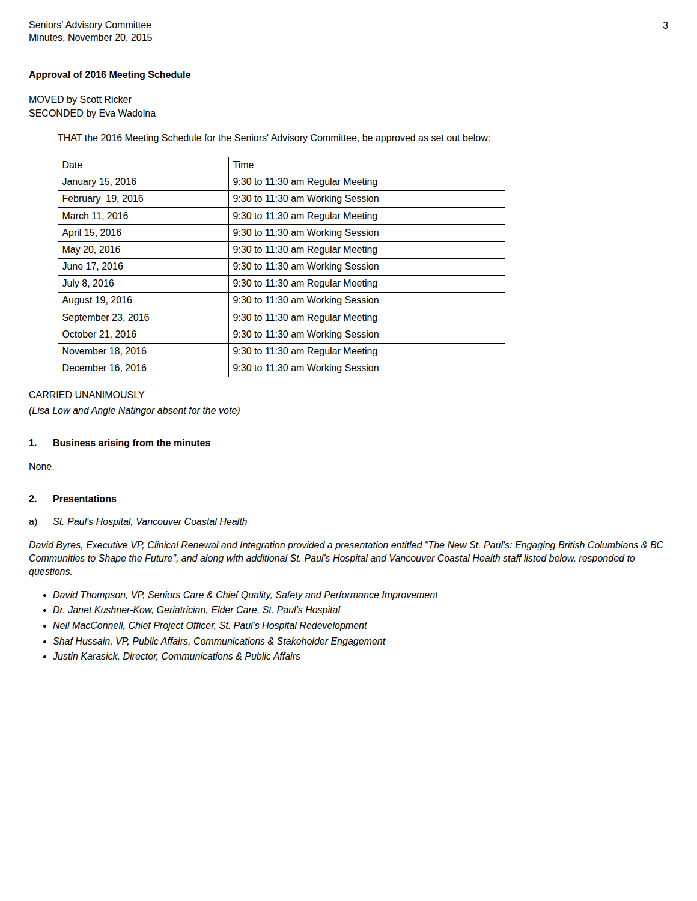Seniors' Advisory Committee
Minutes, November 20, 2015
3
Approval of 2016 Meeting Schedule
MOVED by Scott Ricker
SECONDED by Eva Wadolna
THAT the 2016 Meeting Schedule for the Seniors' Advisory Committee, be approved as set out below:
| Date | Time |
| --- | --- |
| January 15, 2016 | 9:30 to 11:30 am Regular Meeting |
| February 19, 2016 | 9:30 to 11:30 am Working Session |
| March 11, 2016 | 9:30 to 11:30 am Regular Meeting |
| April 15, 2016 | 9:30 to 11:30 am Working Session |
| May 20, 2016 | 9:30 to 11:30 am Regular Meeting |
| June 17, 2016 | 9:30 to 11:30 am Working Session |
| July 8, 2016 | 9:30 to 11:30 am Regular Meeting |
| August 19, 2016 | 9:30 to 11:30 am Working Session |
| September 23, 2016 | 9:30 to 11:30 am Regular Meeting |
| October 21, 2016 | 9:30 to 11:30 am Working Session |
| November 18, 2016 | 9:30 to 11:30 am Regular Meeting |
| December 16, 2016 | 9:30 to 11:30 am Working Session |
CARRIED UNANIMOUSLY
(Lisa Low and Angie Natingor absent for the vote)
1. Business arising from the minutes
None.
2. Presentations
a) St. Paul's Hospital, Vancouver Coastal Health
David Byres, Executive VP, Clinical Renewal and Integration provided a presentation entitled "The New St. Paul's: Engaging British Columbians & BC Communities to Shape the Future", and along with additional St. Paul's Hospital and Vancouver Coastal Health staff listed below, responded to questions.
David Thompson, VP, Seniors Care & Chief Quality, Safety and Performance Improvement
Dr. Janet Kushner-Kow, Geriatrician, Elder Care, St. Paul's Hospital
Neil MacConnell, Chief Project Officer, St. Paul's Hospital Redevelopment
Shaf Hussain, VP, Public Affairs, Communications & Stakeholder Engagement
Justin Karasick, Director, Communications & Public Affairs